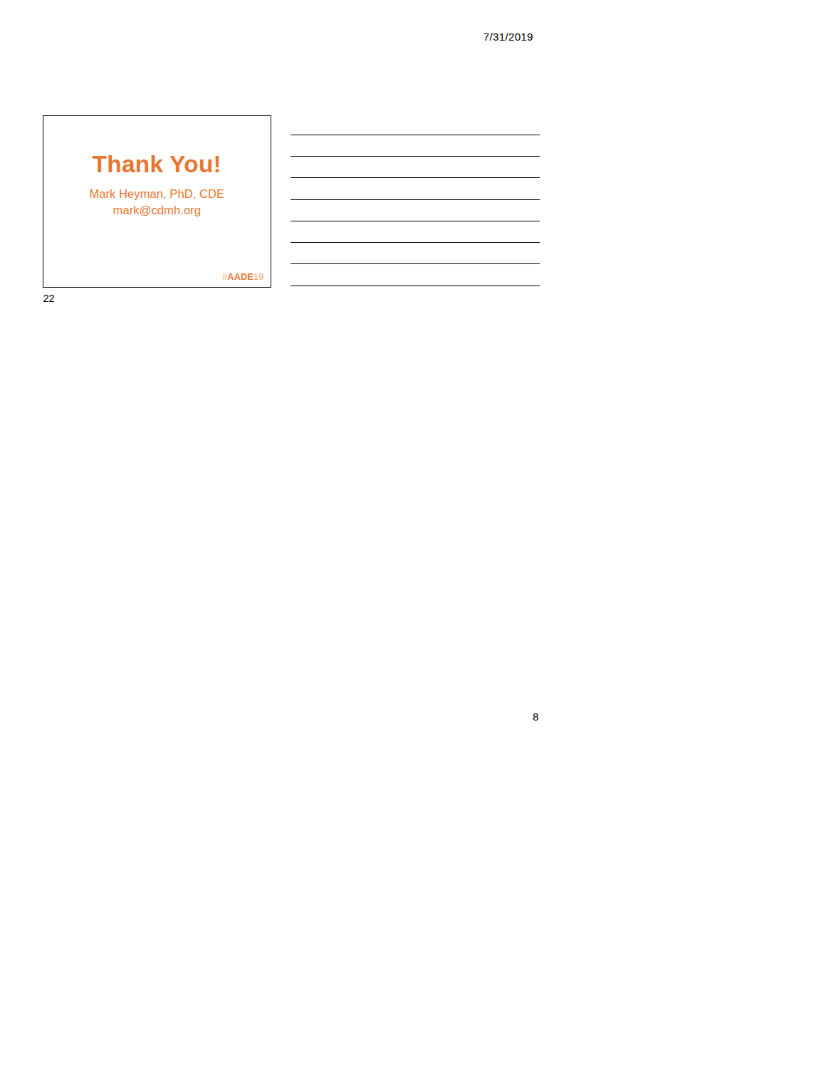7/31/2019
Thank You!
Mark Heyman, PhD, CDE mark@cdmh.org
#AADE19
22
8